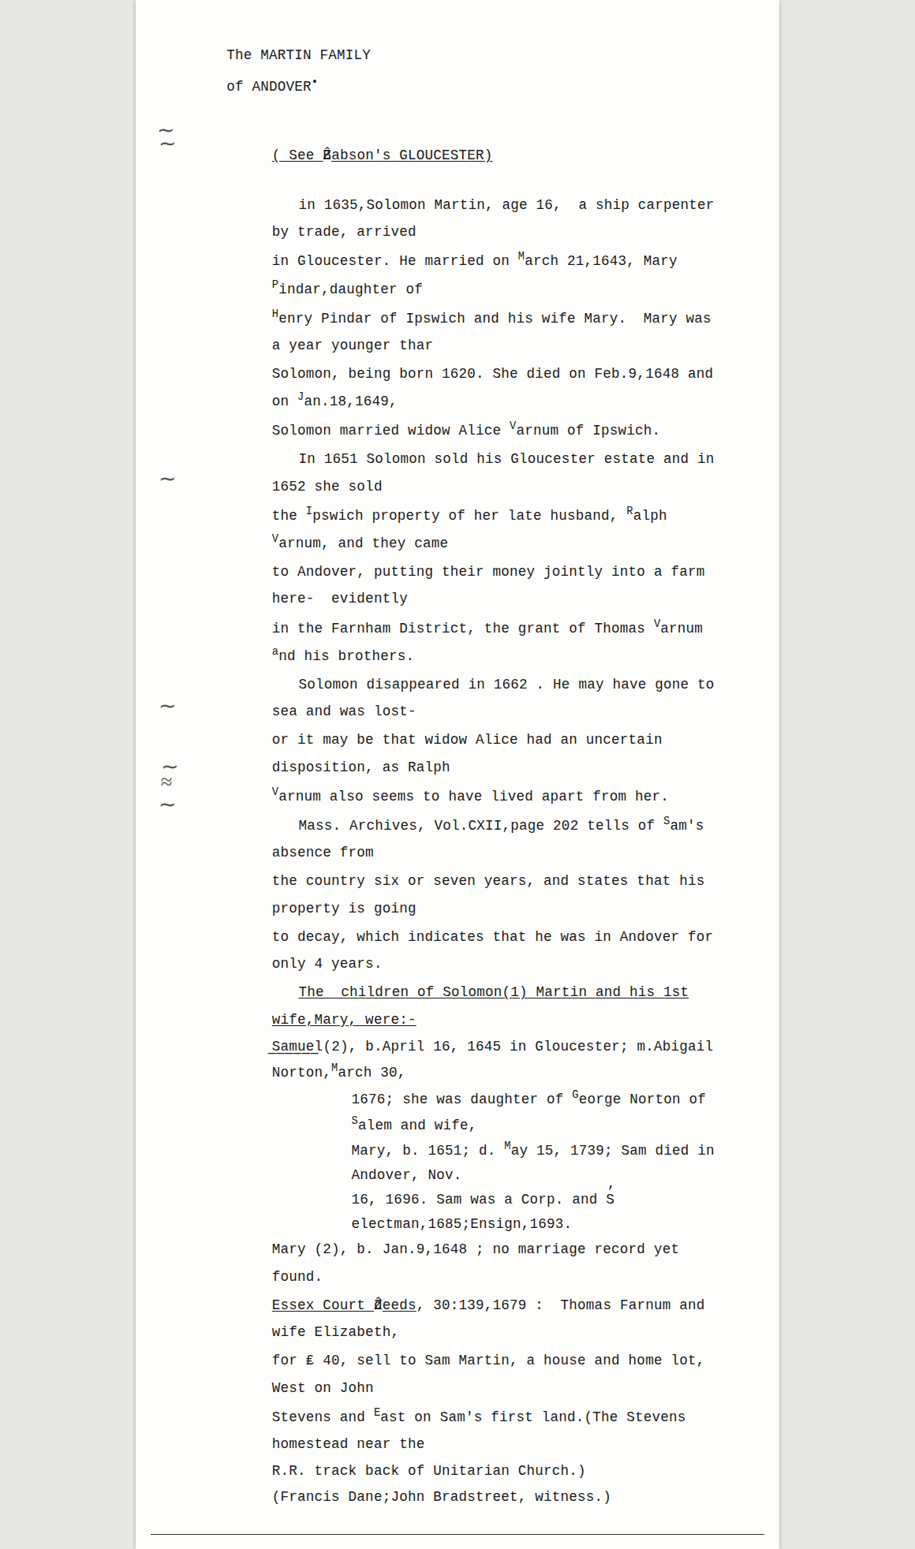The MARTIN FAMILY
of ANDOVER•
∼ ∼ ∼ ∼ ∼ ≈ ∼
( See BẐabson's GLOUCESTER)
in 1635,Solomon Martin, age 16, a ship carpenter by trade, arrived
in Gloucester. He married on March 21,1643, Mary Pindar,daughter of
Henry Pindar of Ipswich and his wife Mary. Mary was a year younger thar
Solomon, being born 1620. She died on Feb.9,1648 and on Jan.18,1649,
Solomon married widow Alice Varnum of Ipswich.
In 1651 Solomon sold his Gloucester estate and in 1652 she sold
the Ipswich property of her late husband, Ralph Varnum, and they came
to Andover, putting their money jointly into a farm here- evidently
in the Farnham District, the grant of Thomas Varnum and his brothers.
Solomon disappeared in 1662 . He may have gone to sea and was lost-
or it may be that widow Alice had an uncertain disposition, as Ralph
Varnum also seems to have lived apart from her.
Mass. Archives, Vol.CXII,page 202 tells of Sam's absence from
the country six or seven years, and states that his property is going
to decay, which indicates that he was in Andover for only 4 years.
The children of Solomon(1) Martin and his 1st wife,Mary, were:-
S̲a̲m̲u̲e̲l̲(2), b.April 16, 1645 in Gloucester; m.Abigail Norton,March 30,
1676; she was daughter of George Norton of Salem and wife,
Mary, b. 1651; d. May 15, 1739; Sam died in Andover, Nov.
16, 1696. Sam was a Corp. and S’electman,1685;Ensign,1693.
Mary (2), b. Jan.9,1648 ; no marriage record yet found.
Essex Court dẐeeds, 30:139,1679 : Thomas Farnum and wife Elizabeth,
for ₤ 40, sell to Sam Martin, a house and home lot, West on John
Stevens and East on Sam's first land.(The Stevens homestead near the
R.R. track back of Unitarian Church.)
(Francis Dane;John Bradstreet, witness.)